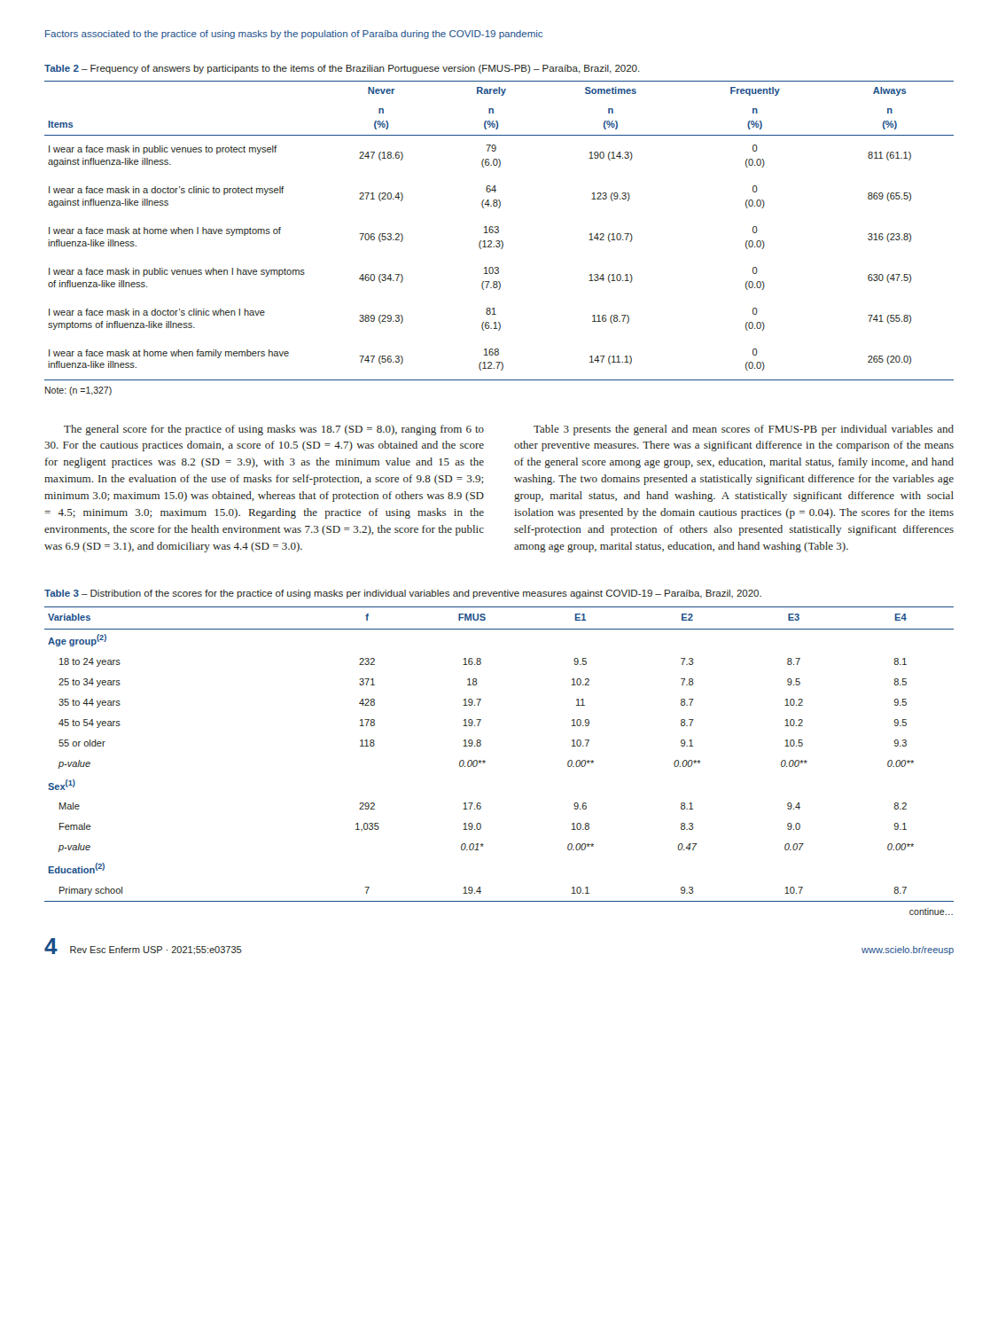Factors associated to the practice of using masks by the population of Paraíba during the COVID-19 pandemic
Table 2 – Frequency of answers by participants to the items of the Brazilian Portuguese version (FMUS-PB) – Paraíba, Brazil, 2020.
| Items | Never | Rarely | Sometimes | Frequently | Always |
| --- | --- | --- | --- | --- | --- |
| n (%) | n (%) | n (%) | n (%) | n (%) |
| I wear a face mask in public venues to protect myself against influenza-like illness. | 247 (18.6) | 79 (6.0) | 190 (14.3) | 0 (0.0) | 811 (61.1) |
| I wear a face mask in a doctor’s clinic to protect myself against influenza-like illness | 271 (20.4) | 64 (4.8) | 123 (9.3) | 0 (0.0) | 869 (65.5) |
| I wear a face mask at home when I have symptoms of influenza-like illness. | 706 (53.2) | 163 (12.3) | 142 (10.7) | 0 (0.0) | 316 (23.8) |
| I wear a face mask in public venues when I have symptoms of influenza-like illness. | 460 (34.7) | 103 (7.8) | 134 (10.1) | 0 (0.0) | 630 (47.5) |
| I wear a face mask in a doctor’s clinic when I have symptoms of influenza-like illness. | 389 (29.3) | 81 (6.1) | 116 (8.7) | 0 (0.0) | 741 (55.8) |
| I wear a face mask at home when family members have influenza-like illness. | 747 (56.3) | 168 (12.7) | 147 (11.1) | 0 (0.0) | 265 (20.0) |
Note: (n =1,327)
The general score for the practice of using masks was 18.7 (SD = 8.0), ranging from 6 to 30. For the cautious practices domain, a score of 10.5 (SD = 4.7) was obtained and the score for negligent practices was 8.2 (SD = 3.9), with 3 as the minimum value and 15 as the maximum. In the evaluation of the use of masks for self-protection, a score of 9.8 (SD = 3.9; minimum 3.0; maximum 15.0) was obtained, whereas that of protection of others was 8.9 (SD = 4.5; minimum 3.0; maximum 15.0). Regarding the practice of using masks in the environments, the score for the health environment was 7.3 (SD = 3.2), the score for the public was 6.9 (SD = 3.1), and domiciliary was 4.4 (SD = 3.0).
Table 3 presents the general and mean scores of FMUS-PB per individual variables and other preventive measures. There was a significant difference in the comparison of the means of the general score among age group, sex, education, marital status, family income, and hand washing. The two domains presented a statistically significant difference for the variables age group, marital status, and hand washing. A statistically significant difference with social isolation was presented by the domain cautious practices (p = 0.04). The scores for the items self-protection and protection of others also presented statistically significant differences among age group, marital status, education, and hand washing (Table 3).
Table 3 – Distribution of the scores for the practice of using masks per individual variables and preventive measures against COVID-19 – Paraíba, Brazil, 2020.
| Variables | f | FMUS | E1 | E2 | E3 | E4 |
| --- | --- | --- | --- | --- | --- | --- |
| Age group (2) |
| 18 to 24 years | 232 | 16.8 | 9.5 | 7.3 | 8.7 | 8.1 |
| 25 to 34 years | 371 | 18 | 10.2 | 7.8 | 9.5 | 8.5 |
| 35 to 44 years | 428 | 19.7 | 11 | 8.7 | 10.2 | 9.5 |
| 45 to 54 years | 178 | 19.7 | 10.9 | 8.7 | 10.2 | 9.5 |
| 55 or older | 118 | 19.8 | 10.7 | 9.1 | 10.5 | 9.3 |
| p-value | | 0.00** | 0.00** | 0.00** | 0.00** | 0.00** |
| Sex (1) |
| Male | 292 | 17.6 | 9.6 | 8.1 | 9.4 | 8.2 |
| Female | 1,035 | 19.0 | 10.8 | 8.3 | 9.0 | 9.1 |
| p-value | | 0.01* | 0.00** | 0.47 | 0.07 | 0.00** |
| Education (2) |
| Primary school | 7 | 19.4 | 10.1 | 9.3 | 10.7 | 8.7 |
continue…
4
Rev Esc Enferm USP · 2021;55:e03735
www.scielo.br/reeusp